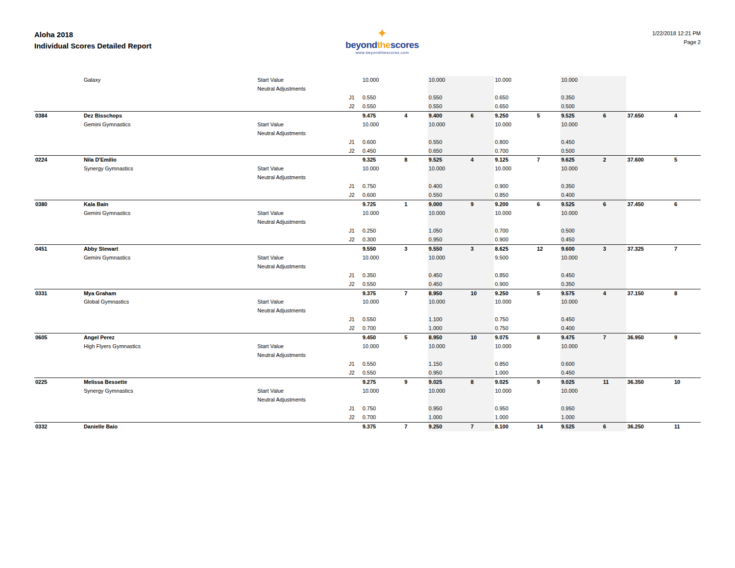Aloha 2018
Individual Scores Detailed Report
✦
beyondthescores
www.beyondthescores.com
1/22/2018 12:21 PM
Page 2
| | Galaxy | Start Value | 10.000 | | 10.000 | | 10.000 | | 10.000 | | | |
| | | Neutral Adjustments | | | | | | | | | | |
| | | J1 | 0.550 | | 0.550 | | 0.650 | | 0.350 | | | |
| | | J2 | 0.550 | | 0.550 | | 0.650 | | 0.500 | | | |
| 0384 | Dez Bisschops | | 9.475 | 4 | 9.400 | 6 | 9.250 | 5 | 9.525 | 6 | 37.650 | 4 |
| | Gemini Gymnastics | Start Value | 10.000 | | 10.000 | | 10.000 | | 10.000 | | | |
| | | Neutral Adjustments | | | | | | | | | | |
| | | J1 | 0.600 | | 0.550 | | 0.800 | | 0.450 | | | |
| | | J2 | 0.450 | | 0.650 | | 0.700 | | 0.500 | | | |
| 0224 | Nila D'Emilio | | 9.325 | 8 | 9.525 | 4 | 9.125 | 7 | 9.625 | 2 | 37.600 | 5 |
| | Synergy Gymnastics | Start Value | 10.000 | | 10.000 | | 10.000 | | 10.000 | | | |
| | | Neutral Adjustments | | | | | | | | | | |
| | | J1 | 0.750 | | 0.400 | | 0.900 | | 0.350 | | | |
| | | J2 | 0.600 | | 0.550 | | 0.850 | | 0.400 | | | |
| 0380 | Kala Bain | | 9.725 | 1 | 9.000 | 9 | 9.200 | 6 | 9.525 | 6 | 37.450 | 6 |
| | Gemini Gymnastics | Start Value | 10.000 | | 10.000 | | 10.000 | | 10.000 | | | |
| | | Neutral Adjustments | | | | | | | | | | |
| | | J1 | 0.250 | | 1.050 | | 0.700 | | 0.500 | | | |
| | | J2 | 0.300 | | 0.950 | | 0.900 | | 0.450 | | | |
| 0451 | Abby Stewart | | 9.550 | 3 | 9.550 | 3 | 8.625 | 12 | 9.600 | 3 | 37.325 | 7 |
| | Gemini Gymnastics | Start Value | 10.000 | | 10.000 | | 9.500 | | 10.000 | | | |
| | | Neutral Adjustments | | | | | | | | | | |
| | | J1 | 0.350 | | 0.450 | | 0.850 | | 0.450 | | | |
| | | J2 | 0.550 | | 0.450 | | 0.900 | | 0.350 | | | |
| 0331 | Mya Graham | | 9.375 | 7 | 8.950 | 10 | 9.250 | 5 | 9.575 | 4 | 37.150 | 8 |
| | Global Gymnastics | Start Value | 10.000 | | 10.000 | | 10.000 | | 10.000 | | | |
| | | Neutral Adjustments | | | | | | | | | | |
| | | J1 | 0.550 | | 1.100 | | 0.750 | | 0.450 | | | |
| | | J2 | 0.700 | | 1.000 | | 0.750 | | 0.400 | | | |
| 0605 | Angel Perez | | 9.450 | 5 | 8.950 | 10 | 9.075 | 8 | 9.475 | 7 | 36.950 | 9 |
| | High Flyers Gymnastics | Start Value | 10.000 | | 10.000 | | 10.000 | | 10.000 | | | |
| | | Neutral Adjustments | | | | | | | | | | |
| | | J1 | 0.550 | | 1.150 | | 0.850 | | 0.600 | | | |
| | | J2 | 0.550 | | 0.950 | | 1.000 | | 0.450 | | | |
| 0225 | Melissa Bessette | | 9.275 | 9 | 9.025 | 8 | 9.025 | 9 | 9.025 | 11 | 36.350 | 10 |
| | Synergy Gymnastics | Start Value | 10.000 | | 10.000 | | 10.000 | | 10.000 | | | |
| | | Neutral Adjustments | | | | | | | | | | |
| | | J1 | 0.750 | | 0.950 | | 0.950 | | 0.950 | | | |
| | | J2 | 0.700 | | 1.000 | | 1.000 | | 1.000 | | | |
| 0332 | Danielle Baio | | 9.375 | 7 | 9.250 | 7 | 8.100 | 14 | 9.525 | 6 | 36.250 | 11 |